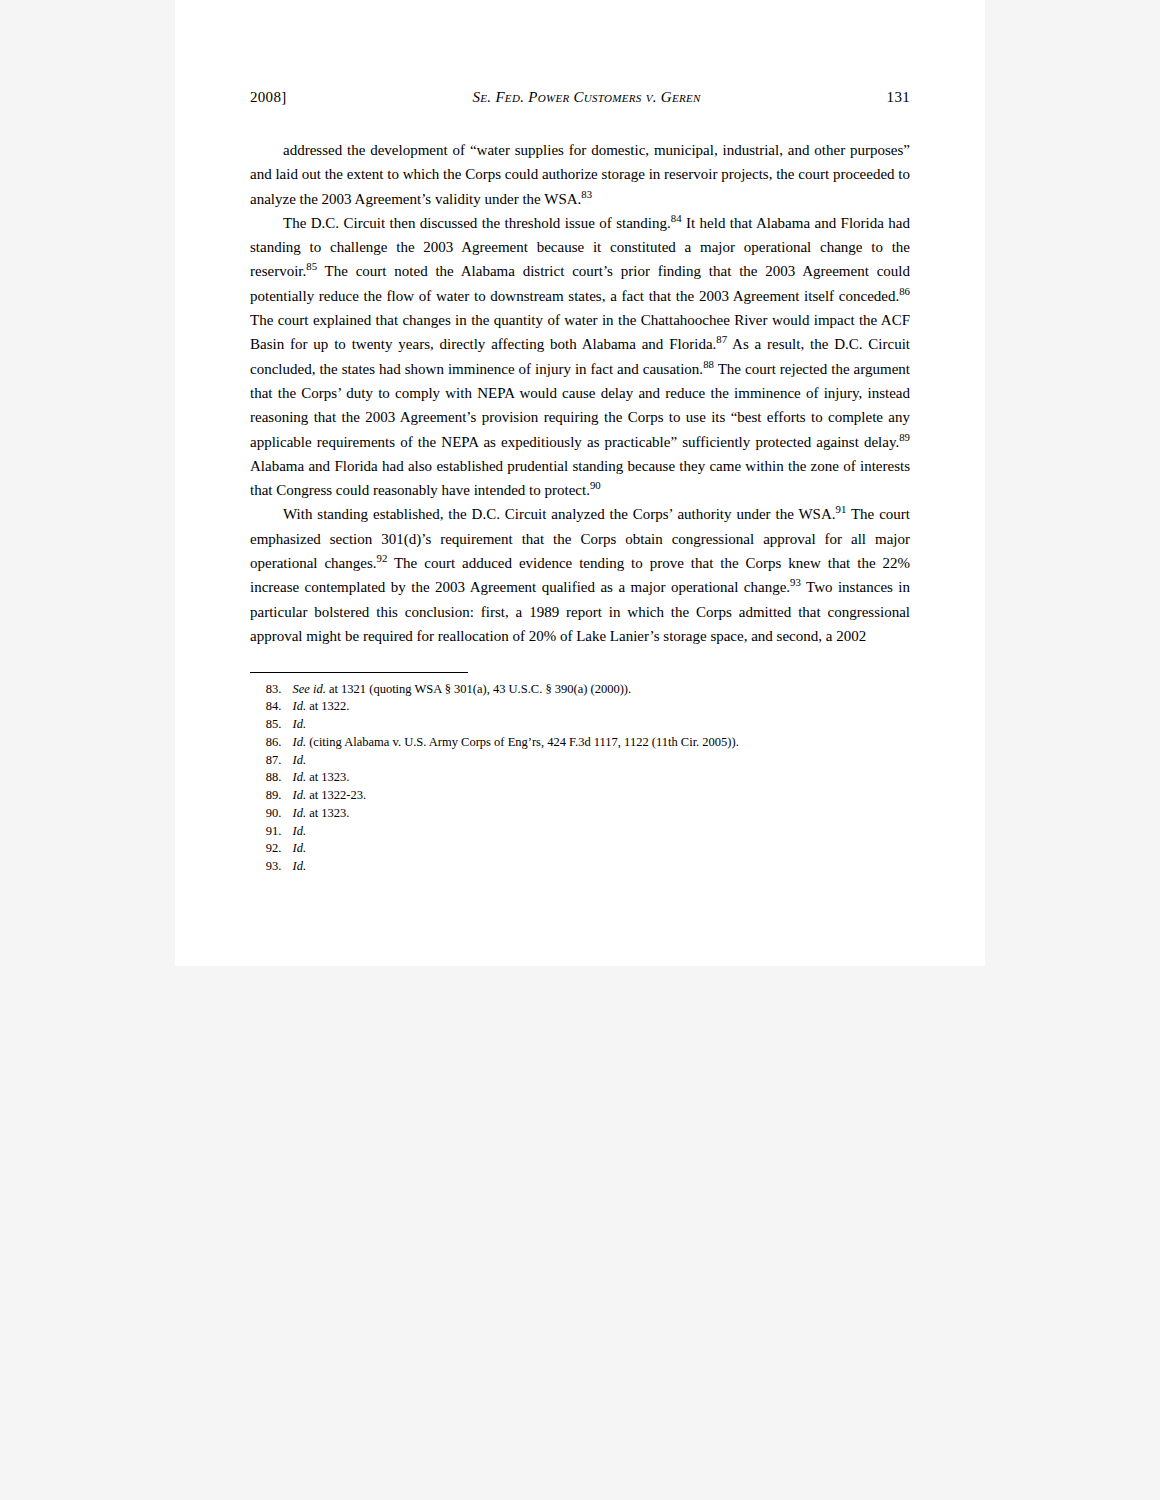2008] Se. Fed. Power Customers v. Geren 131
addressed the development of “water supplies for domestic, municipal, industrial, and other purposes” and laid out the extent to which the Corps could authorize storage in reservoir projects, the court proceeded to analyze the 2003 Agreement’s validity under the WSA.83
The D.C. Circuit then discussed the threshold issue of standing.84 It held that Alabama and Florida had standing to challenge the 2003 Agreement because it constituted a major operational change to the reservoir.85 The court noted the Alabama district court’s prior finding that the 2003 Agreement could potentially reduce the flow of water to downstream states, a fact that the 2003 Agreement itself conceded.86 The court explained that changes in the quantity of water in the Chattahoochee River would impact the ACF Basin for up to twenty years, directly affecting both Alabama and Florida.87 As a result, the D.C. Circuit concluded, the states had shown imminence of injury in fact and causation.88 The court rejected the argument that the Corps’ duty to comply with NEPA would cause delay and reduce the imminence of injury, instead reasoning that the 2003 Agreement’s provision requiring the Corps to use its “best efforts to complete any applicable requirements of the NEPA as expeditiously as practicable” sufficiently protected against delay.89 Alabama and Florida had also established prudential standing because they came within the zone of interests that Congress could reasonably have intended to protect.90
With standing established, the D.C. Circuit analyzed the Corps’ authority under the WSA.91 The court emphasized section 301(d)’s requirement that the Corps obtain congressional approval for all major operational changes.92 The court adduced evidence tending to prove that the Corps knew that the 22% increase contemplated by the 2003 Agreement qualified as a major operational change.93 Two instances in particular bolstered this conclusion: first, a 1989 report in which the Corps admitted that congressional approval might be required for reallocation of 20% of Lake Lanier’s storage space, and second, a 2002
83. See id. at 1321 (quoting WSA § 301(a), 43 U.S.C. § 390(a) (2000)).
84. Id. at 1322.
85. Id.
86. Id. (citing Alabama v. U.S. Army Corps of Eng’rs, 424 F.3d 1117, 1122 (11th Cir. 2005)).
87. Id.
88. Id. at 1323.
89. Id. at 1322-23.
90. Id. at 1323.
91. Id.
92. Id.
93. Id.